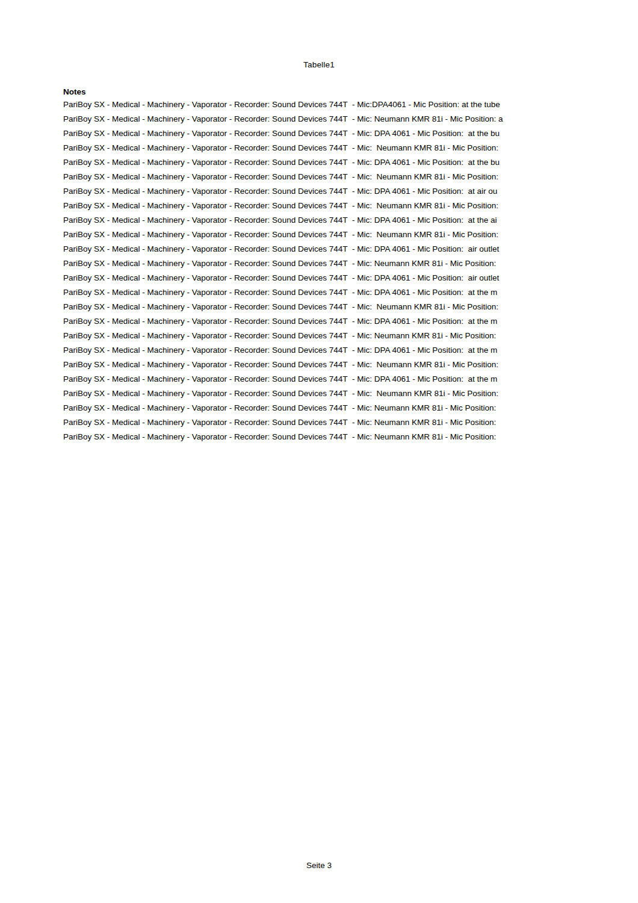Tabelle1
Notes
PariBoy SX - Medical - Machinery - Vaporator - Recorder: Sound Devices 744T - Mic:DPA4061 - Mic Position: at the tube
PariBoy SX - Medical - Machinery - Vaporator - Recorder: Sound Devices 744T - Mic: Neumann KMR 81i - Mic Position: a
PariBoy SX - Medical - Machinery - Vaporator - Recorder: Sound Devices 744T - Mic: DPA 4061 - Mic Position: at the bu
PariBoy SX - Medical - Machinery - Vaporator - Recorder: Sound Devices 744T - Mic: Neumann KMR 81i - Mic Position:
PariBoy SX - Medical - Machinery - Vaporator - Recorder: Sound Devices 744T - Mic: DPA 4061 - Mic Position: at the bu
PariBoy SX - Medical - Machinery - Vaporator - Recorder: Sound Devices 744T - Mic: Neumann KMR 81i - Mic Position:
PariBoy SX - Medical - Machinery - Vaporator - Recorder: Sound Devices 744T - Mic: DPA 4061 - Mic Position: at air ou
PariBoy SX - Medical - Machinery - Vaporator - Recorder: Sound Devices 744T - Mic: Neumann KMR 81i - Mic Position:
PariBoy SX - Medical - Machinery - Vaporator - Recorder: Sound Devices 744T - Mic: DPA 4061 - Mic Position: at the ai
PariBoy SX - Medical - Machinery - Vaporator - Recorder: Sound Devices 744T - Mic: Neumann KMR 81i - Mic Position:
PariBoy SX - Medical - Machinery - Vaporator - Recorder: Sound Devices 744T - Mic: DPA 4061 - Mic Position: air outlet
PariBoy SX - Medical - Machinery - Vaporator - Recorder: Sound Devices 744T - Mic: Neumann KMR 81i - Mic Position:
PariBoy SX - Medical - Machinery - Vaporator - Recorder: Sound Devices 744T - Mic: DPA 4061 - Mic Position: air outlet
PariBoy SX - Medical - Machinery - Vaporator - Recorder: Sound Devices 744T - Mic: DPA 4061 - Mic Position: at the m
PariBoy SX - Medical - Machinery - Vaporator - Recorder: Sound Devices 744T - Mic: Neumann KMR 81i - Mic Position:
PariBoy SX - Medical - Machinery - Vaporator - Recorder: Sound Devices 744T - Mic: DPA 4061 - Mic Position: at the m
PariBoy SX - Medical - Machinery - Vaporator - Recorder: Sound Devices 744T - Mic: Neumann KMR 81i - Mic Position:
PariBoy SX - Medical - Machinery - Vaporator - Recorder: Sound Devices 744T - Mic: DPA 4061 - Mic Position: at the m
PariBoy SX - Medical - Machinery - Vaporator - Recorder: Sound Devices 744T - Mic: Neumann KMR 81i - Mic Position:
PariBoy SX - Medical - Machinery - Vaporator - Recorder: Sound Devices 744T - Mic: DPA 4061 - Mic Position: at the m
PariBoy SX - Medical - Machinery - Vaporator - Recorder: Sound Devices 744T - Mic: Neumann KMR 81i - Mic Position:
PariBoy SX - Medical - Machinery - Vaporator - Recorder: Sound Devices 744T - Mic: Neumann KMR 81i - Mic Position:
PariBoy SX - Medical - Machinery - Vaporator - Recorder: Sound Devices 744T - Mic: Neumann KMR 81i - Mic Position:
PariBoy SX - Medical - Machinery - Vaporator - Recorder: Sound Devices 744T - Mic: Neumann KMR 81i - Mic Position:
Seite 3